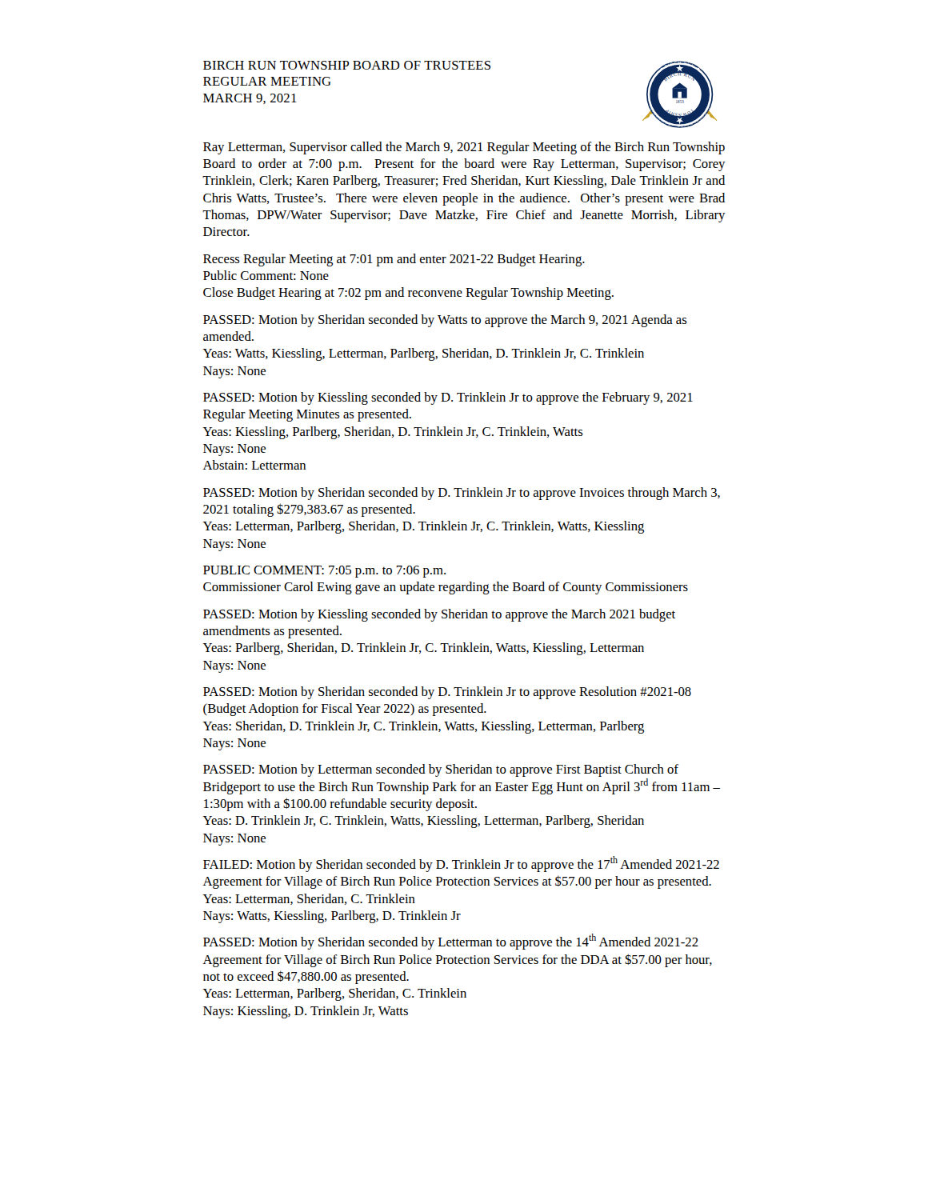Birch Run Township Board of Trustees
Regular Meeting
March 9, 2021
BIRCH RUN TOWNSHIP 1853 ★ BIRCH RUN ★ INCORPORATED · TOWNSHIP
Ray Letterman, Supervisor called the March 9, 2021 Regular Meeting of the Birch Run Township Board to order at 7:00 p.m. Present for the board were Ray Letterman, Supervisor; Corey Trinklein, Clerk; Karen Parlberg, Treasurer; Fred Sheridan, Kurt Kiessling, Dale Trinklein Jr and Chris Watts, Trustee’s. There were eleven people in the audience. Other’s present were Brad Thomas, DPW/Water Supervisor; Dave Matzke, Fire Chief and Jeanette Morrish, Library Director.
Recess Regular Meeting at 7:01 pm and enter 2021-22 Budget Hearing.
Public Comment: None
Close Budget Hearing at 7:02 pm and reconvene Regular Township Meeting.
PASSED: Motion by Sheridan seconded by Watts to approve the March 9, 2021 Agenda as amended.
Yeas: Watts, Kiessling, Letterman, Parlberg, Sheridan, D. Trinklein Jr, C. Trinklein
Nays: None
PASSED: Motion by Kiessling seconded by D. Trinklein Jr to approve the February 9, 2021 Regular Meeting Minutes as presented.
Yeas: Kiessling, Parlberg, Sheridan, D. Trinklein Jr, C. Trinklein, Watts
Nays: None
Abstain: Letterman
PASSED: Motion by Sheridan seconded by D. Trinklein Jr to approve Invoices through March 3, 2021 totaling $279,383.67 as presented.
Yeas: Letterman, Parlberg, Sheridan, D. Trinklein Jr, C. Trinklein, Watts, Kiessling
Nays: None
PUBLIC COMMENT: 7:05 p.m. to 7:06 p.m.
Commissioner Carol Ewing gave an update regarding the Board of County Commissioners
PASSED: Motion by Kiessling seconded by Sheridan to approve the March 2021 budget amendments as presented.
Yeas: Parlberg, Sheridan, D. Trinklein Jr, C. Trinklein, Watts, Kiessling, Letterman
Nays: None
PASSED: Motion by Sheridan seconded by D. Trinklein Jr to approve Resolution #2021-08 (Budget Adoption for Fiscal Year 2022) as presented.
Yeas: Sheridan, D. Trinklein Jr, C. Trinklein, Watts, Kiessling, Letterman, Parlberg
Nays: None
PASSED: Motion by Letterman seconded by Sheridan to approve First Baptist Church of Bridgeport to use the Birch Run Township Park for an Easter Egg Hunt on April 3rd from 11am – 1:30pm with a $100.00 refundable security deposit.
Yeas: D. Trinklein Jr, C. Trinklein, Watts, Kiessling, Letterman, Parlberg, Sheridan
Nays: None
FAILED: Motion by Sheridan seconded by D. Trinklein Jr to approve the 17th Amended 2021-22 Agreement for Village of Birch Run Police Protection Services at $57.00 per hour as presented.
Yeas: Letterman, Sheridan, C. Trinklein
Nays: Watts, Kiessling, Parlberg, D. Trinklein Jr
PASSED: Motion by Sheridan seconded by Letterman to approve the 14th Amended 2021-22 Agreement for Village of Birch Run Police Protection Services for the DDA at $57.00 per hour, not to exceed $47,880.00 as presented.
Yeas: Letterman, Parlberg, Sheridan, C. Trinklein
Nays: Kiessling, D. Trinklein Jr, Watts